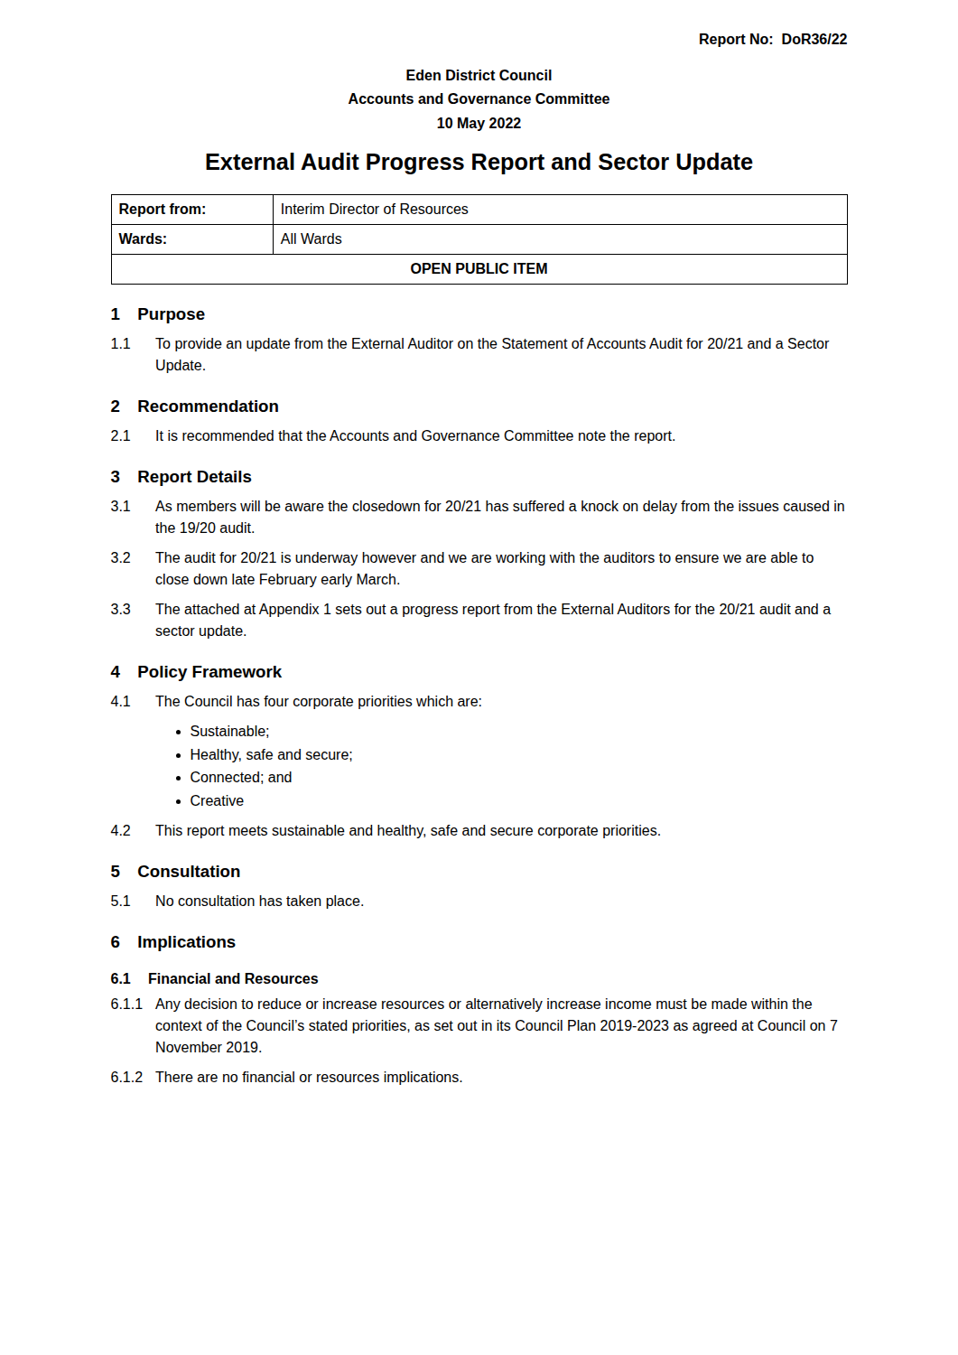Report No: DoR36/22
Eden District Council
Accounts and Governance Committee
10 May 2022
External Audit Progress Report and Sector Update
| Report from: | Interim Director of Resources |
| Wards: | All Wards |
| OPEN PUBLIC ITEM |
1 Purpose
1.1
To provide an update from the External Auditor on the Statement of Accounts Audit for 20/21 and a Sector Update.
2 Recommendation
2.1
It is recommended that the Accounts and Governance Committee note the report.
3 Report Details
3.1
As members will be aware the closedown for 20/21 has suffered a knock on delay from the issues caused in the 19/20 audit.
3.2
The audit for 20/21 is underway however and we are working with the auditors to ensure we are able to close down late February early March.
3.3
The attached at Appendix 1 sets out a progress report from the External Auditors for the 20/21 audit and a sector update.
4 Policy Framework
4.1
The Council has four corporate priorities which are:
Sustainable;
Healthy, safe and secure;
Connected; and
Creative
4.2
This report meets sustainable and healthy, safe and secure corporate priorities.
5 Consultation
5.1
No consultation has taken place.
6 Implications
6.1 Financial and Resources
6.1.1
Any decision to reduce or increase resources or alternatively increase income must be made within the context of the Council’s stated priorities, as set out in its Council Plan 2019-2023 as agreed at Council on 7 November 2019.
6.1.2
There are no financial or resources implications.